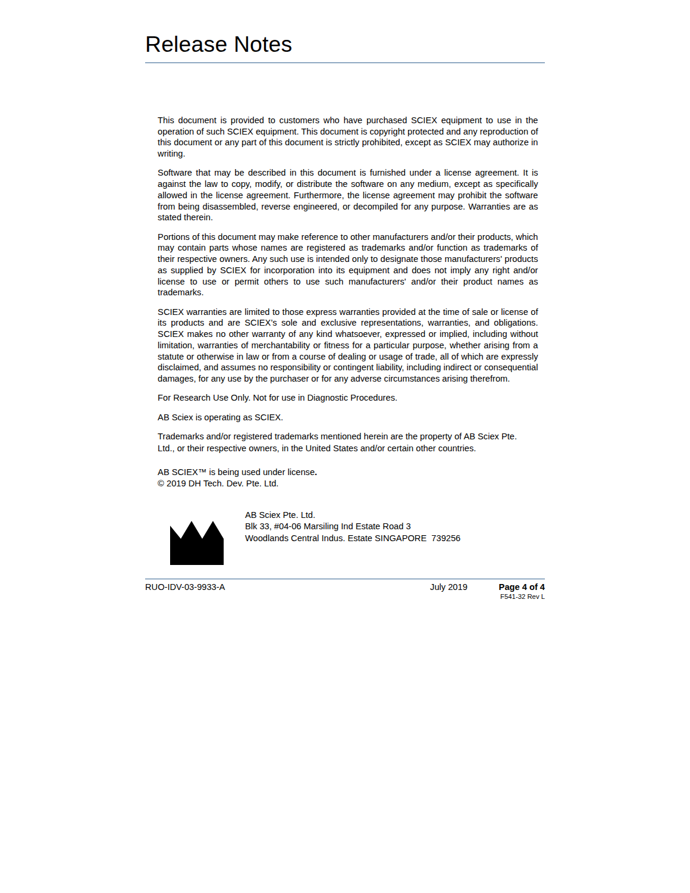Release Notes
This document is provided to customers who have purchased SCIEX equipment to use in the operation of such SCIEX equipment. This document is copyright protected and any reproduction of this document or any part of this document is strictly prohibited, except as SCIEX may authorize in writing.
Software that may be described in this document is furnished under a license agreement. It is against the law to copy, modify, or distribute the software on any medium, except as specifically allowed in the license agreement. Furthermore, the license agreement may prohibit the software from being disassembled, reverse engineered, or decompiled for any purpose. Warranties are as stated therein.
Portions of this document may make reference to other manufacturers and/or their products, which may contain parts whose names are registered as trademarks and/or function as trademarks of their respective owners. Any such use is intended only to designate those manufacturers' products as supplied by SCIEX for incorporation into its equipment and does not imply any right and/or license to use or permit others to use such manufacturers' and/or their product names as trademarks.
SCIEX warranties are limited to those express warranties provided at the time of sale or license of its products and are SCIEX’s sole and exclusive representations, warranties, and obligations. SCIEX makes no other warranty of any kind whatsoever, expressed or implied, including without limitation, warranties of merchantability or fitness for a particular purpose, whether arising from a statute or otherwise in law or from a course of dealing or usage of trade, all of which are expressly disclaimed, and assumes no responsibility or contingent liability, including indirect or consequential damages, for any use by the purchaser or for any adverse circumstances arising therefrom.
For Research Use Only. Not for use in Diagnostic Procedures.
AB Sciex is operating as SCIEX.
Trademarks and/or registered trademarks mentioned herein are the property of AB Sciex Pte.
Ltd., or their respective owners, in the United States and/or certain other countries.
AB SCIEX™ is being used under license.
© 2019 DH Tech. Dev. Pte. Ltd.
AB Sciex Pte. Ltd.
Blk 33, #04-06 Marsiling Ind Estate Road 3
Woodlands Central Indus. Estate SINGAPORE 739256
RUO-IDV-03-9933-A
July 2019
Page 4 of 4
F541-32 Rev L